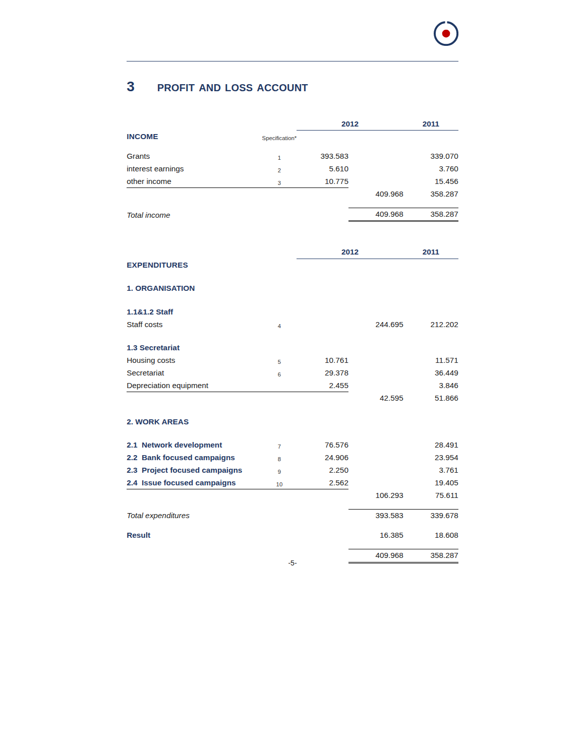3 Profit and loss account
| | | 2012 | 2011 |
| INCOME | Specification* | | | |
| Grants | 1 | 393.583 | | 339.070 |
| interest earnings | 2 | 5.610 | | 3.760 |
| other income | 3 | 10.775 | | 15.456 |
| | | | 409.968 | 358.287 |
| Total income | | | 409.968 | 358.287 |
| | | 2012 | 2011 |
| EXPENDITURES | | | | |
| 1. ORGANISATION | | | | |
| 1.1&1.2 Staff | | | | |
| Staff costs | 4 | | 244.695 | 212.202 |
| 1.3 Secretariat | | | | |
| Housing costs | 5 | 10.761 | | 11.571 |
| Secretariat | 6 | 29.378 | | 36.449 |
| Depreciation equipment | | 2.455 | | 3.846 |
| | | | 42.595 | 51.866 |
| 2. WORK AREAS | | | | |
| 2.1 Network development | 7 | 76.576 | | 28.491 |
| 2.2 Bank focused campaigns | 8 | 24.906 | | 23.954 |
| 2.3 Project focused campaigns | 9 | 2.250 | | 3.761 |
| 2.4 Issue focused campaigns | 10 | 2.562 | | 19.405 |
| | | | 106.293 | 75.611 |
| Total expenditures | | | 393.583 | 339.678 |
| Result | | | 16.385 | 18.608 |
| | | | 409.968 | 358.287 |
-5-